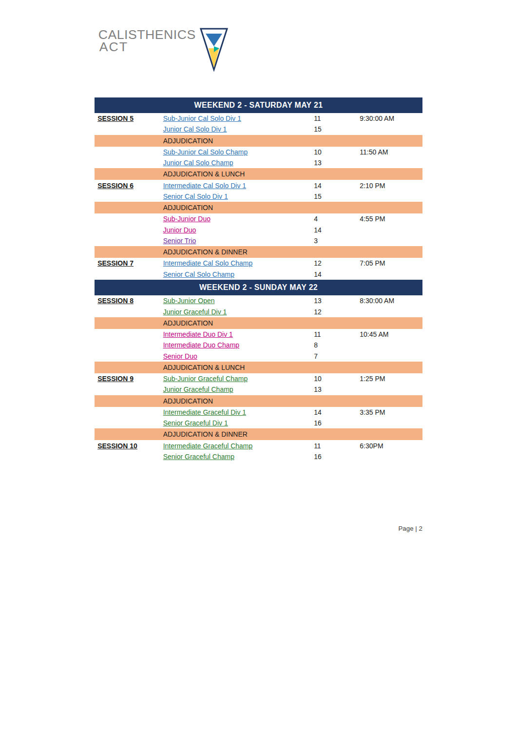CALISTHENICS ACT
| WEEKEND 2 - SATURDAY MAY 21 |
| SESSION 5 | Sub-Junior Cal Solo Div 1 | 11 | 9:30:00 AM |
| | Junior Cal Solo Div 1 | 15 | |
| | ADJUDICATION |
| | Sub-Junior Cal Solo Champ | 10 | 11:50 AM |
| | Junior Cal Solo Champ | 13 | |
| | ADJUDICATION & LUNCH |
| SESSION 6 | Intermediate Cal Solo Div 1 | 14 | 2:10 PM |
| | Senior Cal Solo Div 1 | 15 | |
| | ADJUDICATION |
| | Sub-Junior Duo | 4 | 4:55 PM |
| | Junior Duo | 14 | |
| | Senior Trio | 3 | |
| | ADJUDICATION & DINNER |
| SESSION 7 | Intermediate Cal Solo Champ | 12 | 7:05 PM |
| | Senior Cal Solo Champ | 14 | |
| WEEKEND 2 - SUNDAY MAY 22 |
| SESSION 8 | Sub-Junior Open | 13 | 8:30:00 AM |
| | Junior Graceful Div 1 | 12 | |
| | ADJUDICATION |
| | Intermediate Duo Div 1 | 11 | 10:45 AM |
| | Intermediate Duo Champ | 8 | |
| | Senior Duo | 7 | |
| | ADJUDICATION & LUNCH |
| SESSION 9 | Sub-Junior Graceful Champ | 10 | 1:25 PM |
| | Junior Graceful Champ | 13 | |
| | ADJUDICATION |
| | Intermediate Graceful Div 1 | 14 | 3:35 PM |
| | Senior Graceful Div 1 | 16 | |
| | ADJUDICATION & DINNER |
| SESSION 10 | Intermediate Graceful Champ | 11 | 6:30PM |
| | Senior Graceful Champ | 16 | |
Page | 2